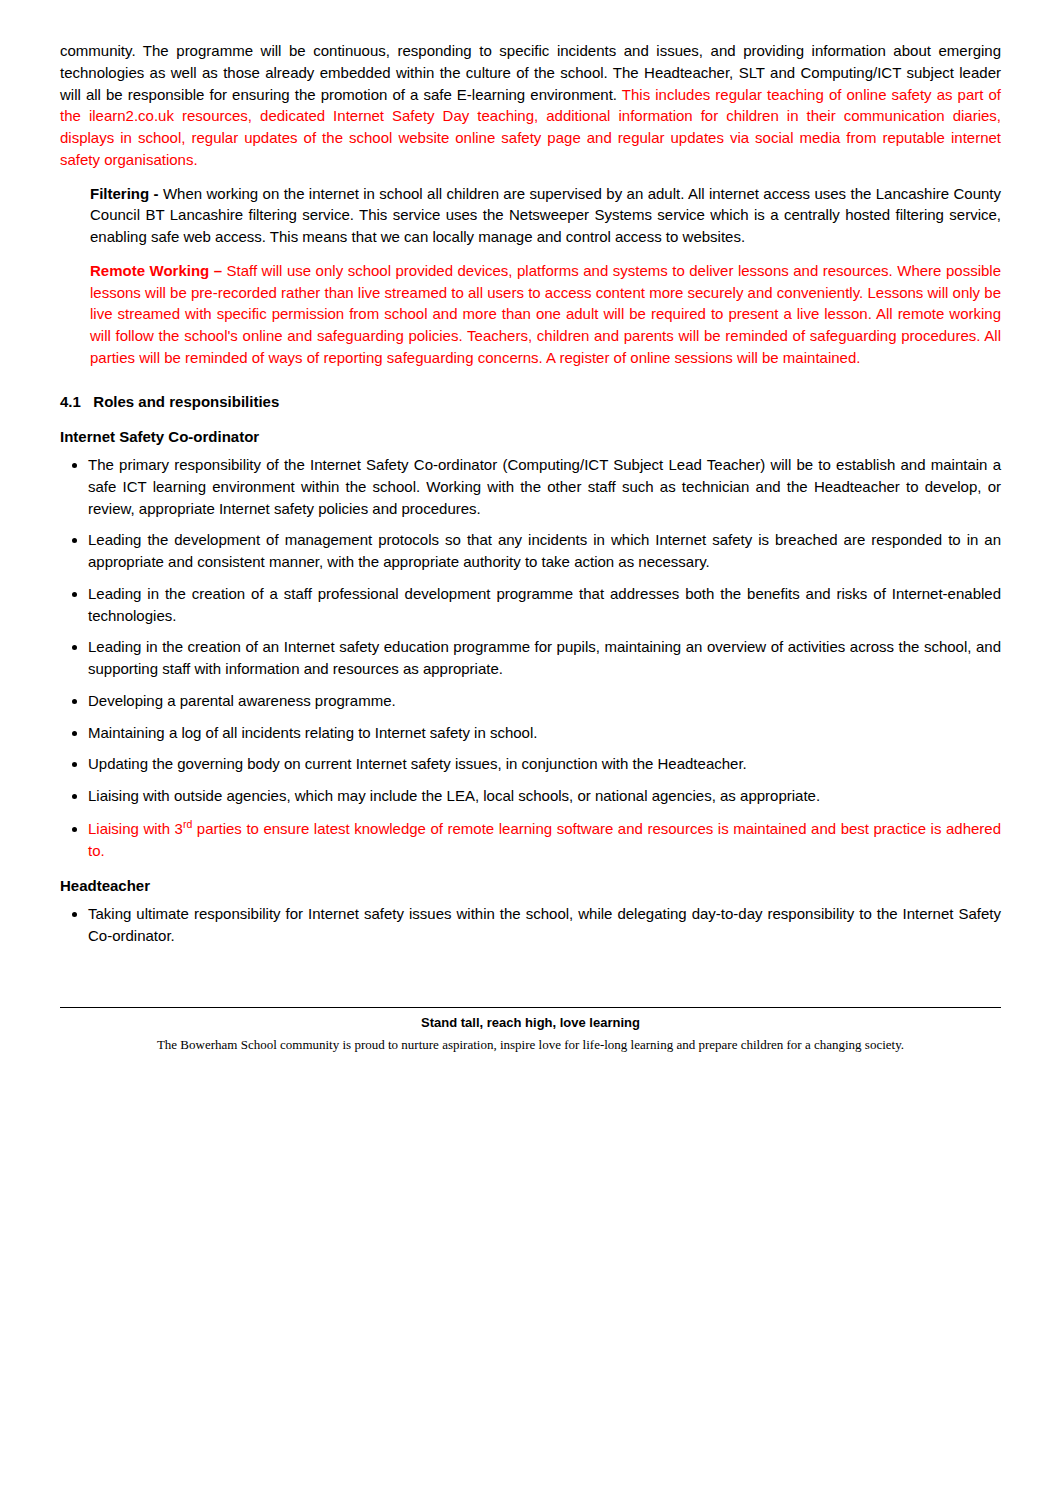community. The programme will be continuous, responding to specific incidents and issues, and providing information about emerging technologies as well as those already embedded within the culture of the school. The Headteacher, SLT and Computing/ICT subject leader will all be responsible for ensuring the promotion of a safe E-learning environment. This includes regular teaching of online safety as part of the ilearn2.co.uk resources, dedicated Internet Safety Day teaching, additional information for children in their communication diaries, displays in school, regular updates of the school website online safety page and regular updates via social media from reputable internet safety organisations.
Filtering - When working on the internet in school all children are supervised by an adult. All internet access uses the Lancashire County Council BT Lancashire filtering service. This service uses the Netsweeper Systems service which is a centrally hosted filtering service, enabling safe web access. This means that we can locally manage and control access to websites.
Remote Working – Staff will use only school provided devices, platforms and systems to deliver lessons and resources. Where possible lessons will be pre-recorded rather than live streamed to all users to access content more securely and conveniently. Lessons will only be live streamed with specific permission from school and more than one adult will be required to present a live lesson. All remote working will follow the school's online and safeguarding policies. Teachers, children and parents will be reminded of safeguarding procedures. All parties will be reminded of ways of reporting safeguarding concerns. A register of online sessions will be maintained.
4.1 Roles and responsibilities
Internet Safety Co-ordinator
The primary responsibility of the Internet Safety Co-ordinator (Computing/ICT Subject Lead Teacher) will be to establish and maintain a safe ICT learning environment within the school. Working with the other staff such as technician and the Headteacher to develop, or review, appropriate Internet safety policies and procedures.
Leading the development of management protocols so that any incidents in which Internet safety is breached are responded to in an appropriate and consistent manner, with the appropriate authority to take action as necessary.
Leading in the creation of a staff professional development programme that addresses both the benefits and risks of Internet-enabled technologies.
Leading in the creation of an Internet safety education programme for pupils, maintaining an overview of activities across the school, and supporting staff with information and resources as appropriate.
Developing a parental awareness programme.
Maintaining a log of all incidents relating to Internet safety in school.
Updating the governing body on current Internet safety issues, in conjunction with the Headteacher.
Liaising with outside agencies, which may include the LEA, local schools, or national agencies, as appropriate.
Liaising with 3rd parties to ensure latest knowledge of remote learning software and resources is maintained and best practice is adhered to.
Headteacher
Taking ultimate responsibility for Internet safety issues within the school, while delegating day-to-day responsibility to the Internet Safety Co-ordinator.
Stand tall, reach high, love learning
The Bowerham School community is proud to nurture aspiration, inspire love for life-long learning and prepare children for a changing society.